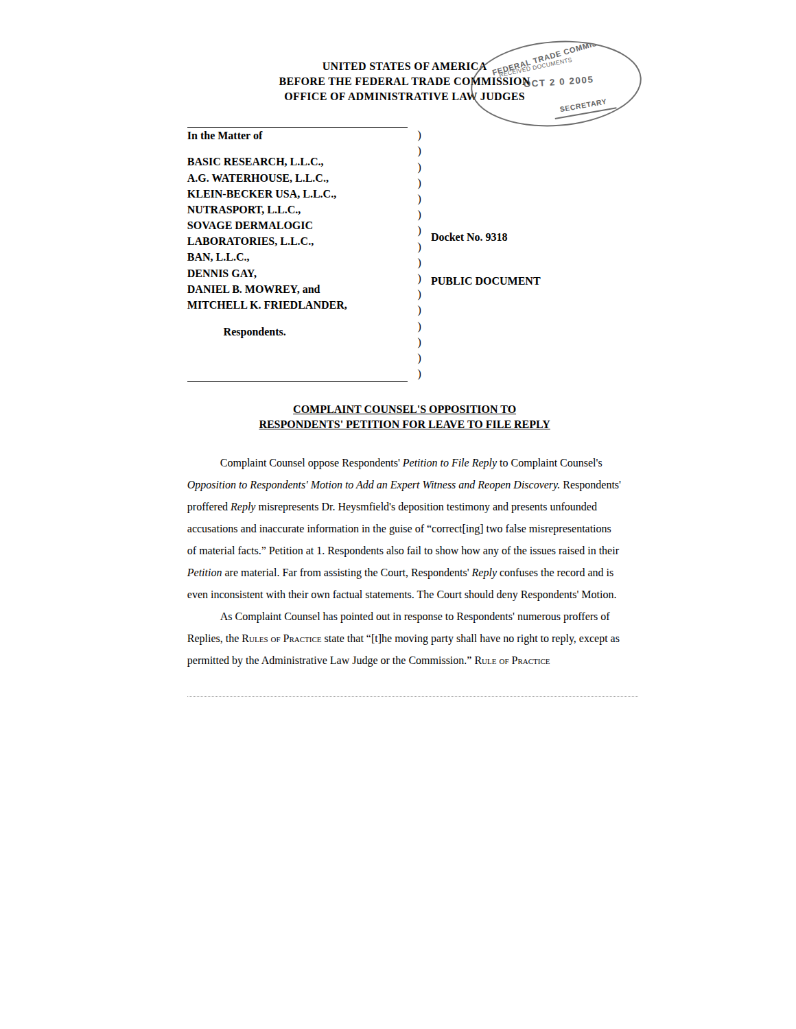UNITED STATES OF AMERICA
BEFORE THE FEDERAL TRADE COMMISSION
OFFICE OF ADMINISTRATIVE LAW JUDGES
ʼ
FEDERAL TRADE COMMISSION
RECEIVED DOCUMENTS
OCT 2 0 2005
SECRETARY
| In the Matter of BASIC RESEARCH, L.L.C., A.G. WATERHOUSE, L.L.C., KLEIN-BECKER USA, L.L.C., NUTRASPORT, L.L.C., SOVAGE DERMALOGIC LABORATORIES, L.L.C., BAN, L.L.C., DENNIS GAY, DANIEL B. MOWREY, and MITCHELL K. FRIEDLANDER, Respondents. | ) ) ) ) ) ) ) ) ) ) ) ) ) ) ) ) | Docket No. 9318 PUBLIC DOCUMENT |
COMPLAINT COUNSEL'S OPPOSITION TO RESPONDENTS' PETITION FOR LEAVE TO FILE REPLY
Complaint Counsel oppose Respondents' Petition to File Reply to Complaint Counsel's Opposition to Respondents' Motion to Add an Expert Witness and Reopen Discovery. Respondents' proffered Reply misrepresents Dr. Heysmfield's deposition testimony and presents unfounded accusations and inaccurate information in the guise of “correct[ing] two false misrepresentations of material facts.” Petition at 1. Respondents also fail to show how any of the issues raised in their Petition are material. Far from assisting the Court, Respondents' Reply confuses the record and is even inconsistent with their own factual statements. The Court should deny Respondents' Motion.
As Complaint Counsel has pointed out in response to Respondents' numerous proffers of Replies, the Rules of Practice state that “[t]he moving party shall have no right to reply, except as permitted by the Administrative Law Judge or the Commission.” Rule of Practice